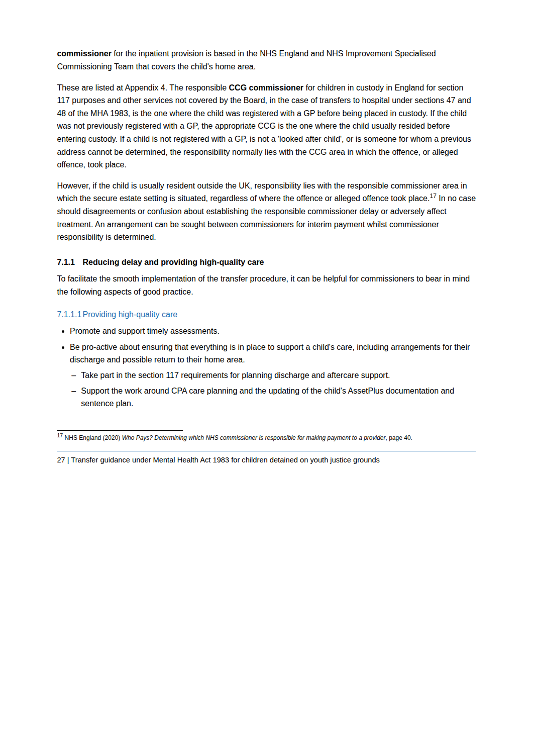commissioner for the inpatient provision is based in the NHS England and NHS Improvement Specialised Commissioning Team that covers the child's home area.
These are listed at Appendix 4. The responsible CCG commissioner for children in custody in England for section 117 purposes and other services not covered by the Board, in the case of transfers to hospital under sections 47 and 48 of the MHA 1983, is the one where the child was registered with a GP before being placed in custody. If the child was not previously registered with a GP, the appropriate CCG is the one where the child usually resided before entering custody. If a child is not registered with a GP, is not a 'looked after child', or is someone for whom a previous address cannot be determined, the responsibility normally lies with the CCG area in which the offence, or alleged offence, took place.
However, if the child is usually resident outside the UK, responsibility lies with the responsible commissioner area in which the secure estate setting is situated, regardless of where the offence or alleged offence took place.17 In no case should disagreements or confusion about establishing the responsible commissioner delay or adversely affect treatment. An arrangement can be sought between commissioners for interim payment whilst commissioner responsibility is determined.
7.1.1 Reducing delay and providing high-quality care
To facilitate the smooth implementation of the transfer procedure, it can be helpful for commissioners to bear in mind the following aspects of good practice.
7.1.1.1 Providing high-quality care
Promote and support timely assessments.
Be pro-active about ensuring that everything is in place to support a child's care, including arrangements for their discharge and possible return to their home area.
Take part in the section 117 requirements for planning discharge and aftercare support.
Support the work around CPA care planning and the updating of the child's AssetPlus documentation and sentence plan.
17 NHS England (2020) Who Pays? Determining which NHS commissioner is responsible for making payment to a provider, page 40.
27 | Transfer guidance under Mental Health Act 1983 for children detained on youth justice grounds